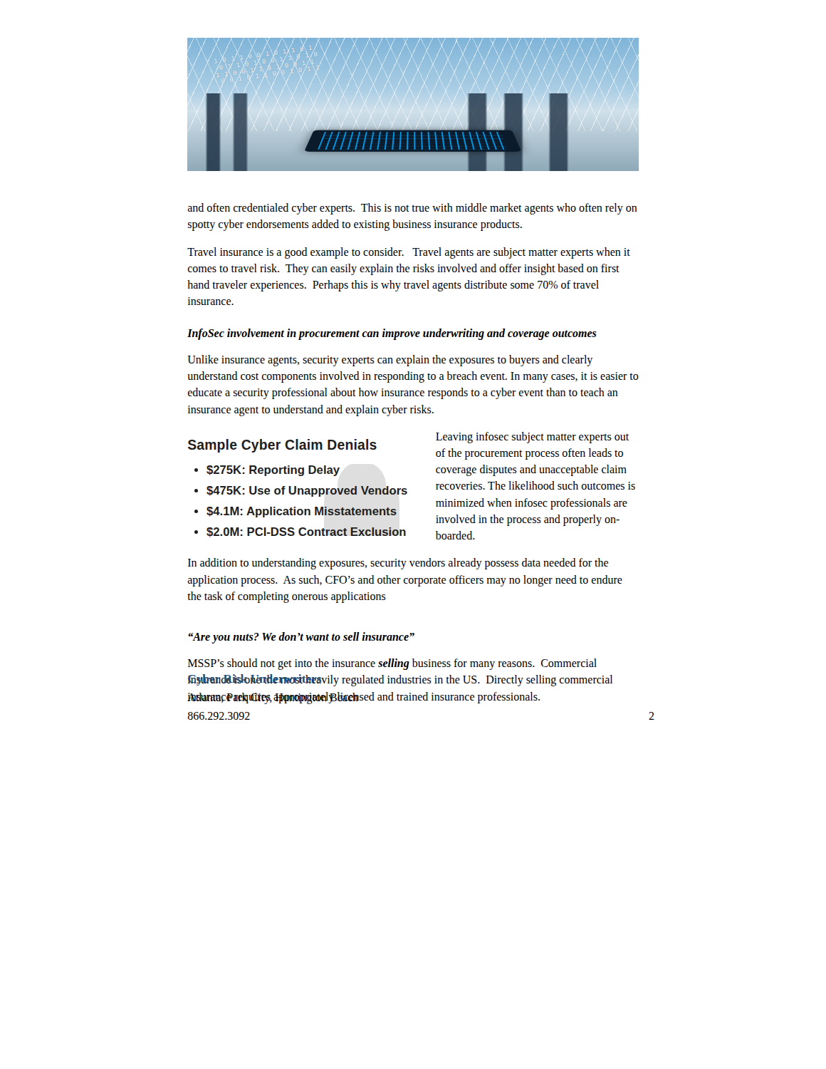1 0 1 1 0 0 1 0 1 1 0 1 0 1 1 0 1 0 0 1 1 0 1 0 1 1 0 0 1 1 0 1 0 0 1 1 0 0 1 0 1 1 0 0 1 0 1 1
and often credentialed cyber experts. This is not true with middle market agents who often rely on spotty cyber endorsements added to existing business insurance products.
Travel insurance is a good example to consider. Travel agents are subject matter experts when it comes to travel risk. They can easily explain the risks involved and offer insight based on first hand traveler experiences. Perhaps this is why travel agents distribute some 70% of travel insurance.
InfoSec involvement in procurement can improve underwriting and coverage outcomes
Unlike insurance agents, security experts can explain the exposures to buyers and clearly understand cost components involved in responding to a breach event. In many cases, it is easier to educate a security professional about how insurance responds to a cyber event than to teach an insurance agent to understand and explain cyber risks.
Sample Cyber Claim Denials
$275K: Reporting Delay
$475K: Use of Unapproved Vendors
$4.1M: Application Misstatements
$2.0M: PCI-DSS Contract Exclusion
Leaving infosec subject matter experts out of the procurement process often leads to coverage disputes and unacceptable claim recoveries. The likelihood such outcomes is minimized when infosec professionals are involved in the process and properly on-boarded.
In addition to understanding exposures, security vendors already possess data needed for the application process. As such, CFO’s and other corporate officers may no longer need to endure the task of completing onerous applications
“Are you nuts? We don’t want to sell insurance”
MSSP’s should not get into the insurance selling business for many reasons. Commercial insurance is one the most heavily regulated industries in the US. Directly selling commercial insurance requires appropriately licensed and trained insurance professionals.
Cyber Risk Underwriters
Atlanta, Park City, Huntington Beach
866.292.3092
2